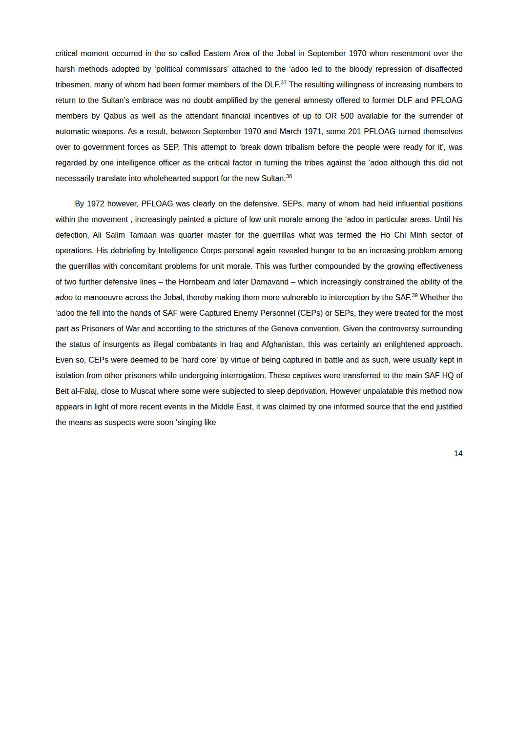critical moment occurred in the so called Eastern Area of the Jebal in September 1970 when resentment over the harsh methods adopted by ‘political commissars’ attached to the ‘adoo led to the bloody repression of disaffected tribesmen, many of whom had been former members of the DLF.37 The resulting willingness of increasing numbers to return to the Sultan’s embrace was no doubt amplified by the general amnesty offered to former DLF and PFLOAG members by Qabus as well as the attendant financial incentives of up to OR 500 available for the surrender of automatic weapons. As a result, between September 1970 and March 1971, some 201 PFLOAG turned themselves over to government forces as SEP. This attempt to ‘break down tribalism before the people were ready for it’, was regarded by one intelligence officer as the critical factor in turning the tribes against the ‘adoo although this did not necessarily translate into wholehearted support for the new Sultan.38
By 1972 however, PFLOAG was clearly on the defensive. SEPs, many of whom had held influential positions within the movement , increasingly painted a picture of low unit morale among the ‘adoo in particular areas. Until his defection, Ali Salim Tamaan was quarter master for the guerrillas what was termed the Ho Chi Minh sector of operations. His debriefing by Intelligence Corps personal again revealed hunger to be an increasing problem among the guerrillas with concomitant problems for unit morale. This was further compounded by the growing effectiveness of two further defensive lines – the Hornbeam and later Damavand – which increasingly constrained the ability of the adoo to manoeuvre across the Jebal, thereby making them more vulnerable to interception by the SAF.39 Whether the ‘adoo the fell into the hands of SAF were Captured Enemy Personnel (CEPs) or SEPs, they were treated for the most part as Prisoners of War and according to the strictures of the Geneva convention. Given the controversy surrounding the status of insurgents as illegal combatants in Iraq and Afghanistan, this was certainly an enlightened approach. Even so, CEPs were deemed to be ‘hard core’ by virtue of being captured in battle and as such, were usually kept in isolation from other prisoners while undergoing interrogation. These captives were transferred to the main SAF HQ of Beit al-Falaj, close to Muscat where some were subjected to sleep deprivation. However unpalatable this method now appears in light of more recent events in the Middle East, it was claimed by one informed source that the end justified the means as suspects were soon ‘singing like
14